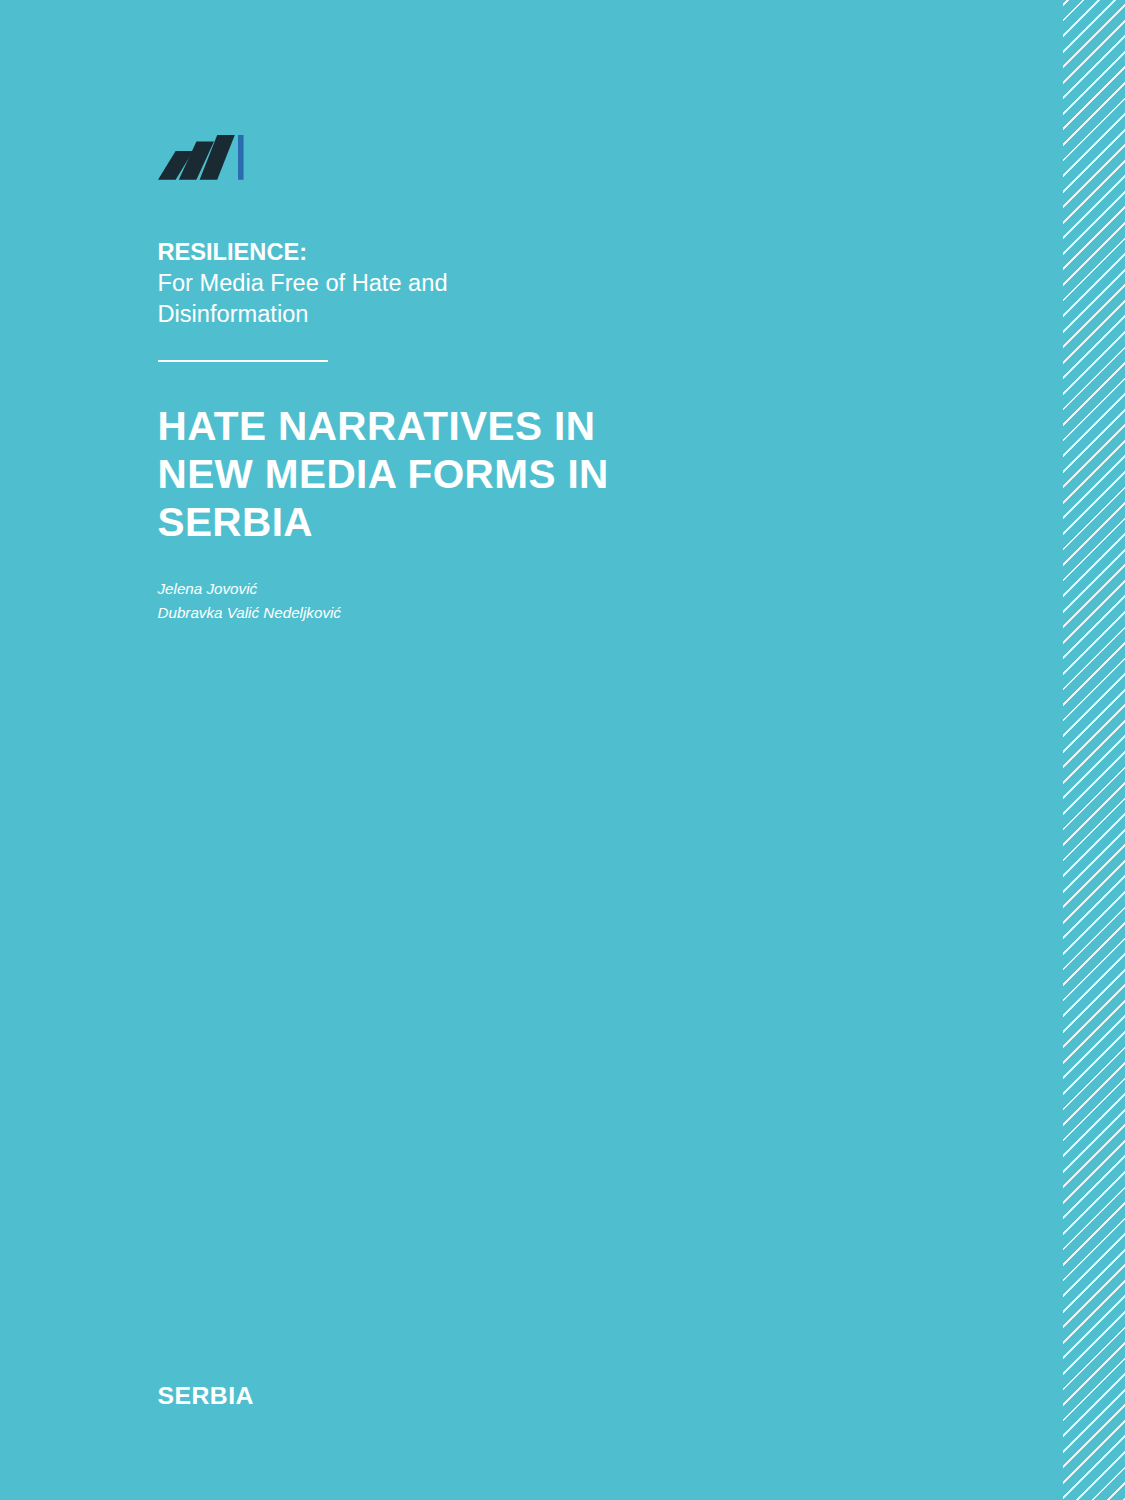Organisation logo
RESILIENCE: For Media Free of Hate and Disinformation
HATE NARRATIVES IN NEW MEDIA FORMS IN SERBIA
Jelena Jovović
Dubravka Valić Nedeljković
SERBIA